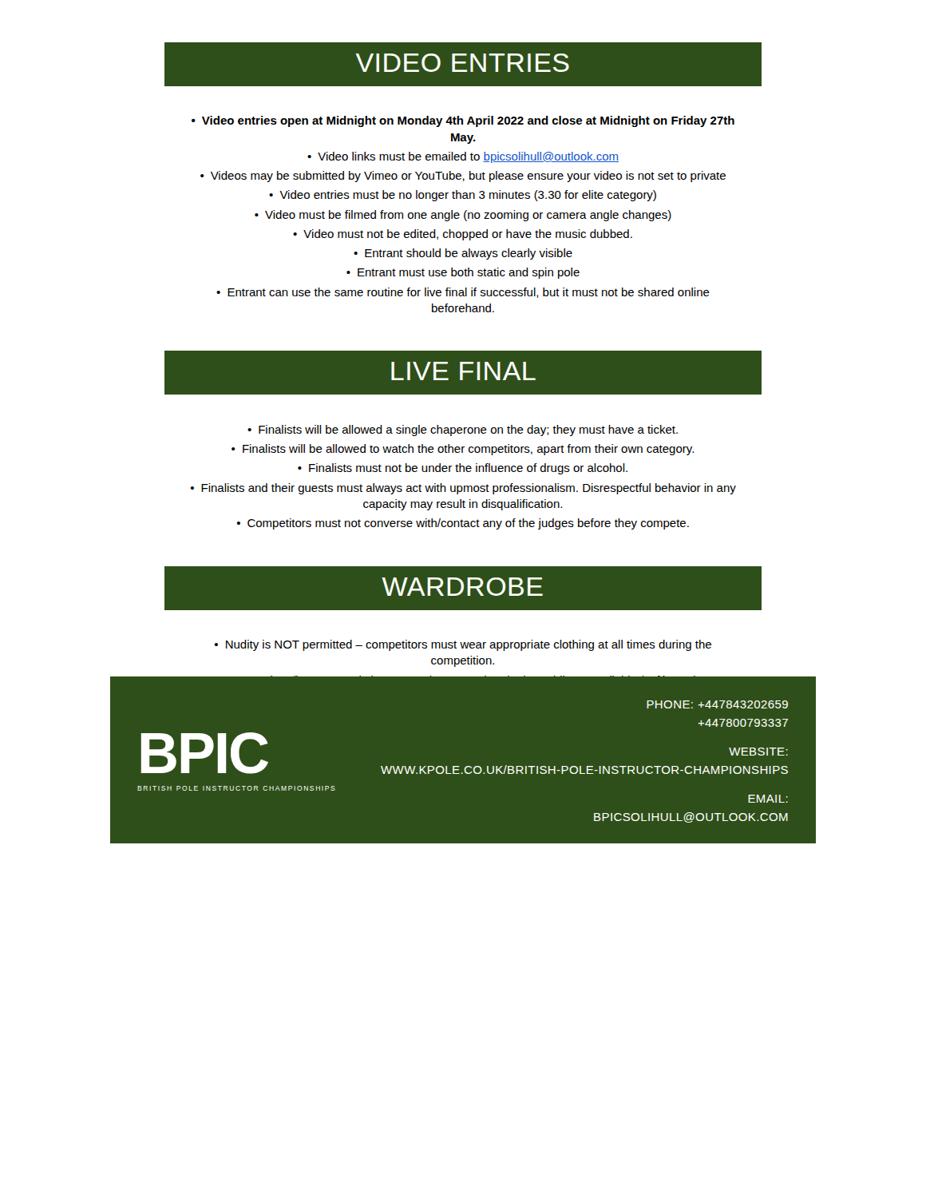VIDEO ENTRIES
Video entries open at Midnight on Monday 4th April 2022 and close at Midnight on Friday 27th May.
Video links must be emailed to bpicsolihull@outlook.com
Videos may be submitted by Vimeo or YouTube, but please ensure your video is not set to private
Video entries must be no longer than 3 minutes (3.30 for elite category)
Video must be filmed from one angle (no zooming or camera angle changes)
Video must not be edited, chopped or have the music dubbed.
Entrant should be always clearly visible
Entrant must use both static and spin pole
Entrant can use the same routine for live final if successful, but it must not be shared online beforehand.
LIVE FINAL
Finalists will be allowed a single chaperone on the day; they must have a ticket.
Finalists will be allowed to watch the other competitors, apart from their own category.
Finalists must not be under the influence of drugs or alcohol.
Finalists and their guests must always act with upmost professionalism. Disrespectful behavior in any capacity may result in disqualification.
Competitors must not converse with/contact any of the judges before they compete.
WARDROBE
Nudity is NOT permitted – competitors must wear appropriate clothing at all times during the competition.
Leggings/bottoms and shoes must be worn when in the public areas (lobby/café area)
Minimum attire is defined as a bra and full coverage shorts (no thongs)
ALL grip aids MUST be approved prior to event.
Grips which leave residue on the pole i.e., Itac, will not be permitted.
Poles will be cleaned with rubbing alcohol and tacked with Dryhands.
No moisturisers or fake tan is to be worn. Body paint must not be transferrable.
No branding or logos are permitted to be worn on stage when performing.
BPIC
BRITISH POLE INSTRUCTOR CHAMPIONSHIPS
PHONE: +447843202659
+447800793337
WEBSITE:
WWW.KPOLE.CO.UK/BRITISH-POLE-INSTRUCTOR-CHAMPIONSHIPS
EMAIL:
BPICSOLIHULL@OUTLOOK.COM